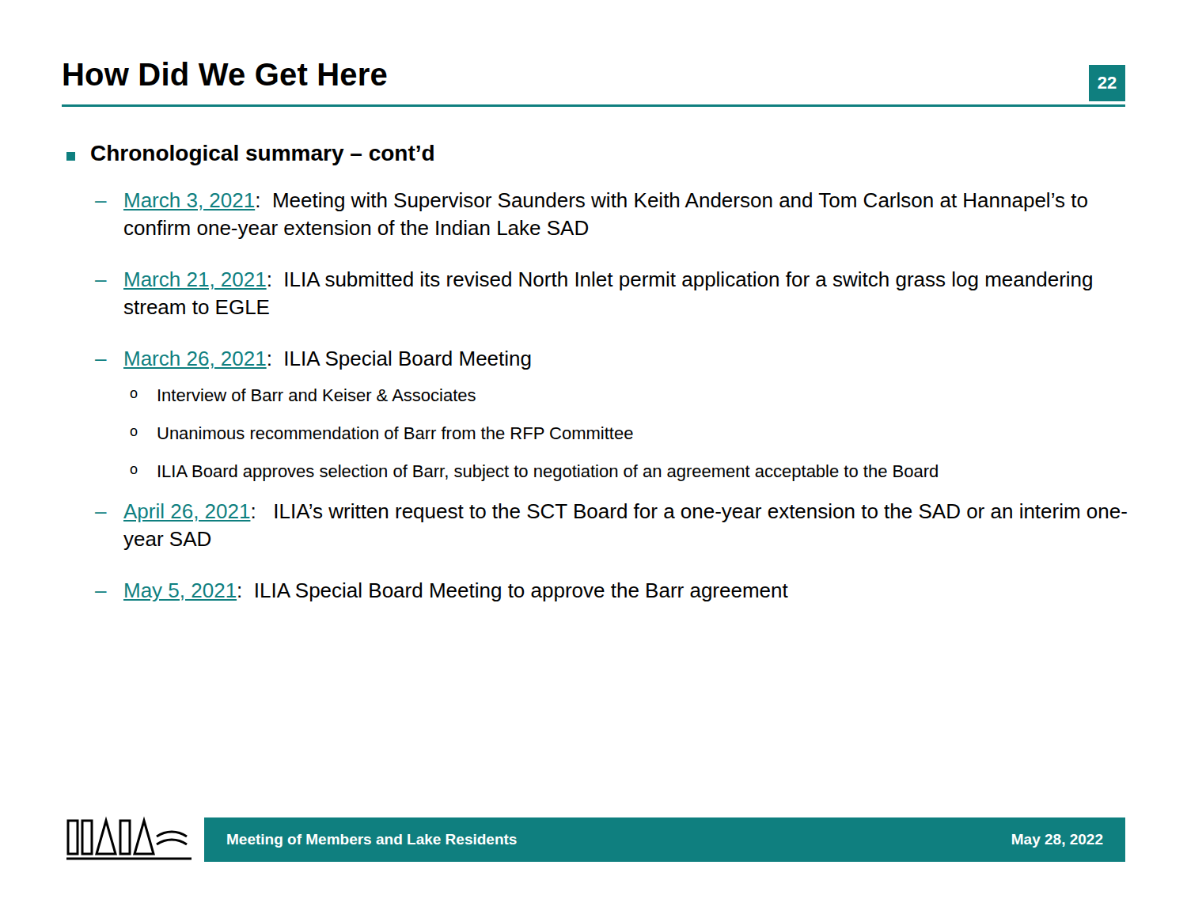How Did We Get Here
22
Chronological summary – cont’d
March 3, 2021: Meeting with Supervisor Saunders with Keith Anderson and Tom Carlson at Hannapel’s to confirm one-year extension of the Indian Lake SAD
March 21, 2021: ILIA submitted its revised North Inlet permit application for a switch grass log meandering stream to EGLE
March 26, 2021: ILIA Special Board Meeting
Interview of Barr and Keiser & Associates
Unanimous recommendation of Barr from the RFP Committee
ILIA Board approves selection of Barr, subject to negotiation of an agreement acceptable to the Board
April 26, 2021: ILIA’s written request to the SCT Board for a one-year extension to the SAD or an interim one-year SAD
May 5, 2021: ILIA Special Board Meeting to approve the Barr agreement
Meeting of Members and Lake Residents May 28, 2022